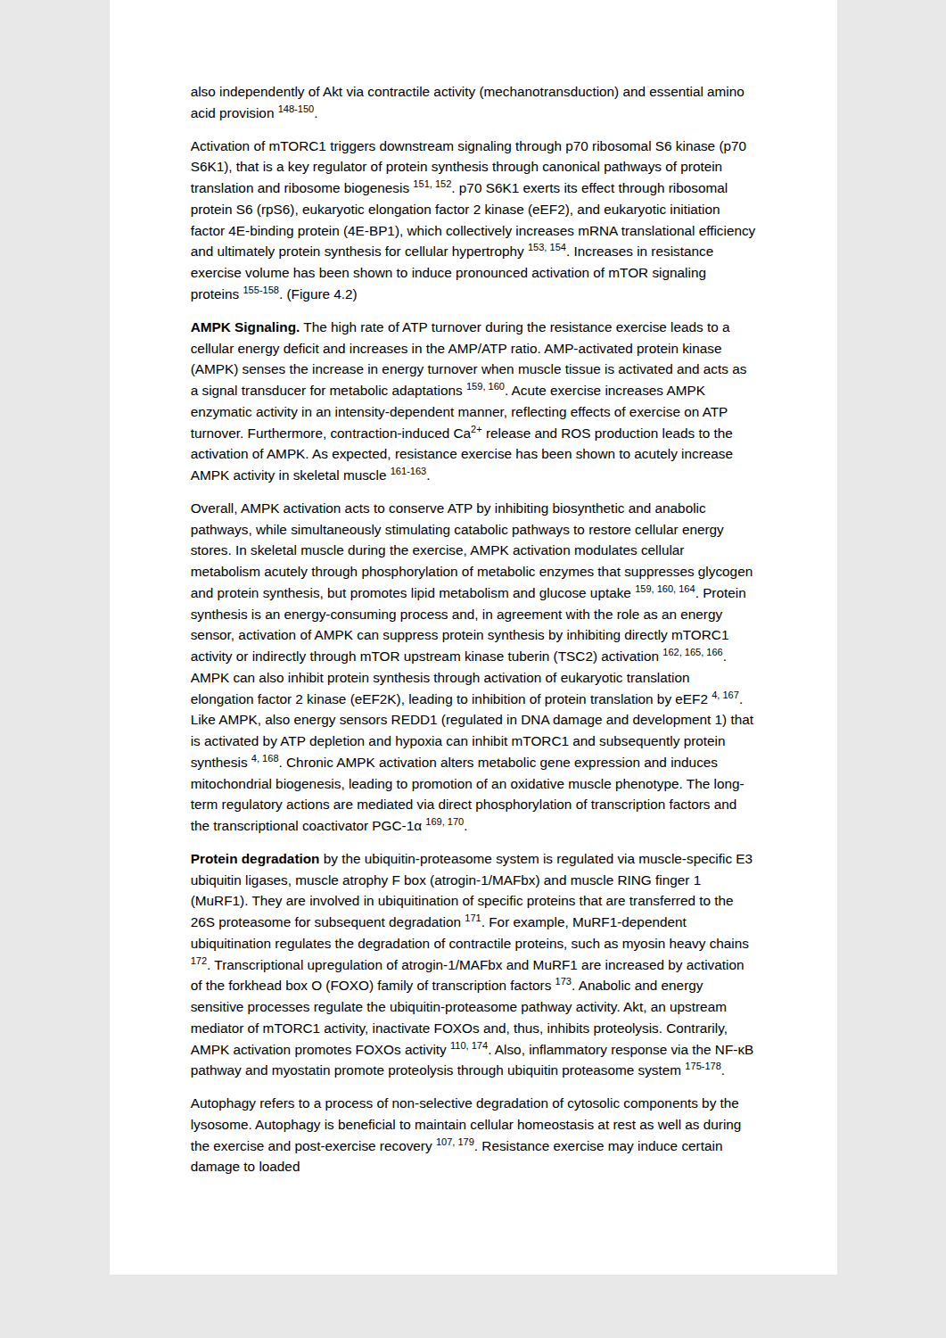also independently of Akt via contractile activity (mechanotransduction) and essential amino acid provision 148-150.
Activation of mTORC1 triggers downstream signaling through p70 ribosomal S6 kinase (p70 S6K1), that is a key regulator of protein synthesis through canonical pathways of protein translation and ribosome biogenesis 151, 152. p70 S6K1 exerts its effect through ribosomal protein S6 (rpS6), eukaryotic elongation factor 2 kinase (eEF2), and eukaryotic initiation factor 4E-binding protein (4E-BP1), which collectively increases mRNA translational efficiency and ultimately protein synthesis for cellular hypertrophy 153, 154. Increases in resistance exercise volume has been shown to induce pronounced activation of mTOR signaling proteins 155-158. (Figure 4.2)
AMPK Signaling. The high rate of ATP turnover during the resistance exercise leads to a cellular energy deficit and increases in the AMP/ATP ratio. AMP-activated protein kinase (AMPK) senses the increase in energy turnover when muscle tissue is activated and acts as a signal transducer for metabolic adaptations 159, 160. Acute exercise increases AMPK enzymatic activity in an intensity-dependent manner, reflecting effects of exercise on ATP turnover. Furthermore, contraction-induced Ca2+ release and ROS production leads to the activation of AMPK. As expected, resistance exercise has been shown to acutely increase AMPK activity in skeletal muscle 161-163.
Overall, AMPK activation acts to conserve ATP by inhibiting biosynthetic and anabolic pathways, while simultaneously stimulating catabolic pathways to restore cellular energy stores. In skeletal muscle during the exercise, AMPK activation modulates cellular metabolism acutely through phosphorylation of metabolic enzymes that suppresses glycogen and protein synthesis, but promotes lipid metabolism and glucose uptake 159, 160, 164. Protein synthesis is an energy-consuming process and, in agreement with the role as an energy sensor, activation of AMPK can suppress protein synthesis by inhibiting directly mTORC1 activity or indirectly through mTOR upstream kinase tuberin (TSC2) activation 162, 165, 166. AMPK can also inhibit protein synthesis through activation of eukaryotic translation elongation factor 2 kinase (eEF2K), leading to inhibition of protein translation by eEF2 4, 167. Like AMPK, also energy sensors REDD1 (regulated in DNA damage and development 1) that is activated by ATP depletion and hypoxia can inhibit mTORC1 and subsequently protein synthesis 4, 168. Chronic AMPK activation alters metabolic gene expression and induces mitochondrial biogenesis, leading to promotion of an oxidative muscle phenotype. The long-term regulatory actions are mediated via direct phosphorylation of transcription factors and the transcriptional coactivator PGC-1α 169, 170.
Protein degradation by the ubiquitin-proteasome system is regulated via muscle-specific E3 ubiquitin ligases, muscle atrophy F box (atrogin-1/MAFbx) and muscle RING finger 1 (MuRF1). They are involved in ubiquitination of specific proteins that are transferred to the 26S proteasome for subsequent degradation 171. For example, MuRF1-dependent ubiquitination regulates the degradation of contractile proteins, such as myosin heavy chains 172. Transcriptional upregulation of atrogin-1/MAFbx and MuRF1 are increased by activation of the forkhead box O (FOXO) family of transcription factors 173. Anabolic and energy sensitive processes regulate the ubiquitin-proteasome pathway activity. Akt, an upstream mediator of mTORC1 activity, inactivate FOXOs and, thus, inhibits proteolysis. Contrarily, AMPK activation promotes FOXOs activity 110, 174. Also, inflammatory response via the NF-κB pathway and myostatin promote proteolysis through ubiquitin proteasome system 175-178.
Autophagy refers to a process of non-selective degradation of cytosolic components by the lysosome. Autophagy is beneficial to maintain cellular homeostasis at rest as well as during the exercise and post-exercise recovery 107, 179. Resistance exercise may induce certain damage to loaded